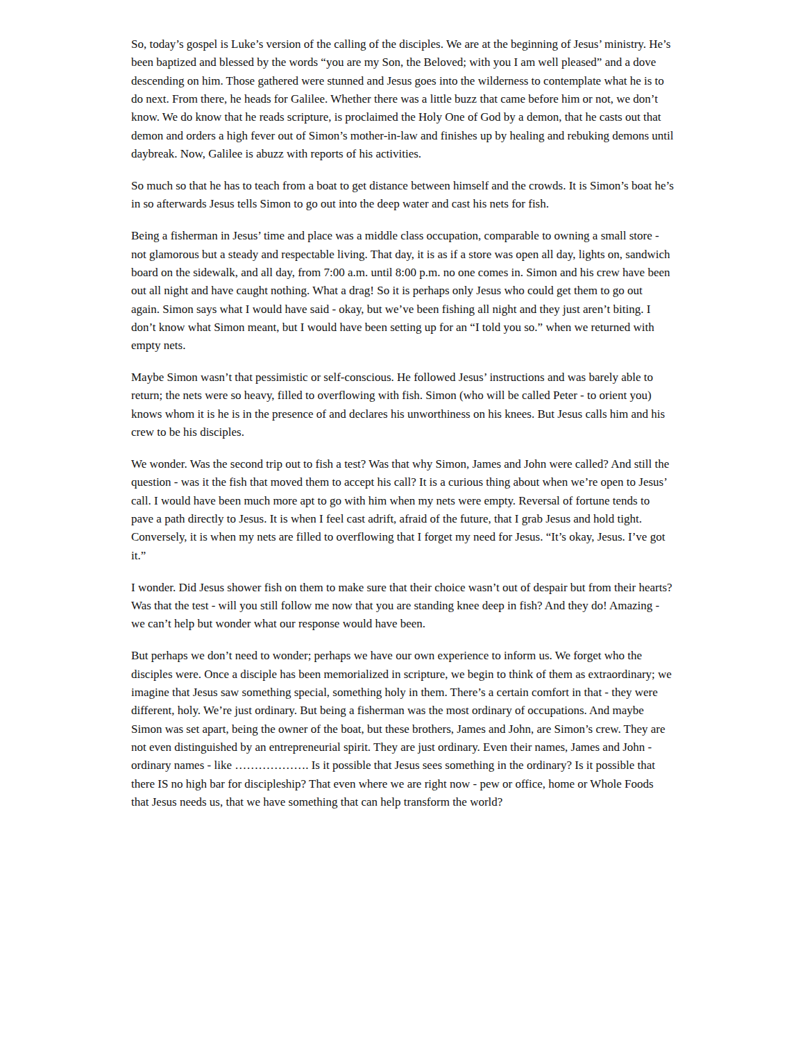So, today’s gospel is Luke’s version of the calling of the disciples. We are at the beginning of Jesus’ ministry. He’s been baptized and blessed by the words “you are my Son, the Beloved; with you I am well pleased” and a dove descending on him. Those gathered were stunned and Jesus goes into the wilderness to contemplate what he is to do next. From there, he heads for Galilee. Whether there was a little buzz that came before him or not, we don’t know. We do know that he reads scripture, is proclaimed the Holy One of God by a demon, that he casts out that demon and orders a high fever out of Simon’s mother-in-law and finishes up by healing and rebuking demons until daybreak. Now, Galilee is abuzz with reports of his activities.
So much so that he has to teach from a boat to get distance between himself and the crowds. It is Simon’s boat he’s in so afterwards Jesus tells Simon to go out into the deep water and cast his nets for fish.
Being a fisherman in Jesus’ time and place was a middle class occupation, comparable to owning a small store - not glamorous but a steady and respectable living. That day, it is as if a store was open all day, lights on, sandwich board on the sidewalk, and all day, from 7:00 a.m. until 8:00 p.m. no one comes in. Simon and his crew have been out all night and have caught nothing. What a drag! So it is perhaps only Jesus who could get them to go out again. Simon says what I would have said - okay, but we’ve been fishing all night and they just aren’t biting. I don’t know what Simon meant, but I would have been setting up for an “I told you so.” when we returned with empty nets.
Maybe Simon wasn’t that pessimistic or self-conscious. He followed Jesus’ instructions and was barely able to return; the nets were so heavy, filled to overflowing with fish. Simon (who will be called Peter - to orient you) knows whom it is he is in the presence of and declares his unworthiness on his knees. But Jesus calls him and his crew to be his disciples.
We wonder. Was the second trip out to fish a test? Was that why Simon, James and John were called? And still the question - was it the fish that moved them to accept his call? It is a curious thing about when we’re open to Jesus’ call. I would have been much more apt to go with him when my nets were empty. Reversal of fortune tends to pave a path directly to Jesus. It is when I feel cast adrift, afraid of the future, that I grab Jesus and hold tight. Conversely, it is when my nets are filled to overflowing that I forget my need for Jesus. “It’s okay, Jesus. I’ve got it.”
I wonder. Did Jesus shower fish on them to make sure that their choice wasn’t out of despair but from their hearts? Was that the test - will you still follow me now that you are standing knee deep in fish? And they do! Amazing - we can’t help but wonder what our response would have been.
But perhaps we don’t need to wonder; perhaps we have our own experience to inform us. We forget who the disciples were. Once a disciple has been memorialized in scripture, we begin to think of them as extraordinary; we imagine that Jesus saw something special, something holy in them. There’s a certain comfort in that - they were different, holy. We’re just ordinary. But being a fisherman was the most ordinary of occupations. And maybe Simon was set apart, being the owner of the boat, but these brothers, James and John, are Simon’s crew. They are not even distinguished by an entrepreneurial spirit. They are just ordinary. Even their names, James and John - ordinary names - like ………………. Is it possible that Jesus sees something in the ordinary? Is it possible that there IS no high bar for discipleship? That even where we are right now - pew or office, home or Whole Foods that Jesus needs us, that we have something that can help transform the world?